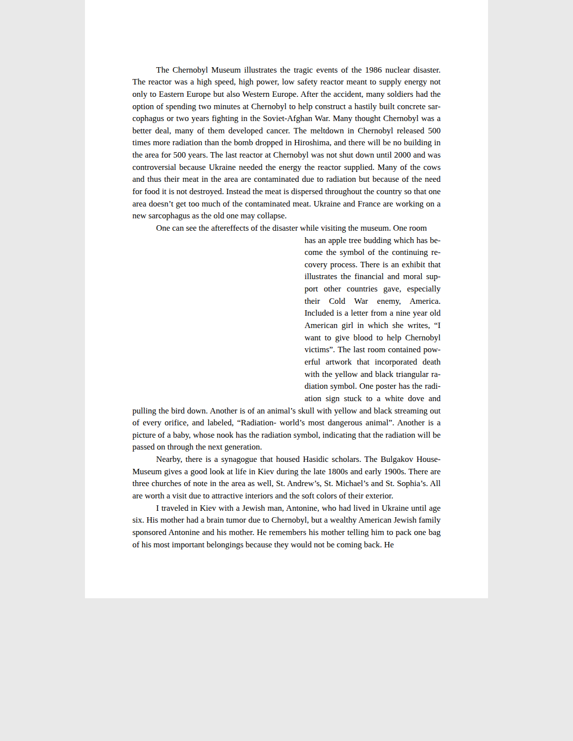The Chernobyl Museum illustrates the tragic events of the 1986 nuclear disaster. The reactor was a high speed, high power, low safety reactor meant to supply energy not only to Eastern Europe but also Western Europe. After the accident, many soldiers had the option of spending two minutes at Chernobyl to help construct a hastily built concrete sarcophagus or two years fighting in the Soviet-Afghan War. Many thought Chernobyl was a better deal, many of them developed cancer. The meltdown in Chernobyl released 500 times more radiation than the bomb dropped in Hiroshima, and there will be no building in the area for 500 years. The last reactor at Chernobyl was not shut down until 2000 and was controversial because Ukraine needed the energy the reactor supplied. Many of the cows and thus their meat in the area are contaminated due to radiation but because of the need for food it is not destroyed. Instead the meat is dispersed throughout the country so that one area doesn’t get too much of the contaminated meat. Ukraine and France are working on a new sarcophagus as the old one may collapse.
One can see the aftereffects of the disaster while visiting the museum. One room
has an apple tree budding which has become the symbol of the continuing recovery process. There is an exhibit that illustrates the financial and moral support other countries gave, especially their Cold War enemy, America. Included is a letter from a nine year old American girl in which she writes, “I want to give blood to help Chernobyl victims”. The last room contained powerful artwork that incorporated death with the yellow and black triangular radiation symbol. One poster has the radiation sign stuck to a white dove and pulling the bird down. Another is of an animal’s skull with yellow and black streaming out of every orifice, and labeled, “Radiation- world’s most dangerous animal”. Another is a picture of a baby, whose nook has the radiation symbol, indicating that the radiation will be passed on through the next generation.
Nearby, there is a synagogue that housed Hasidic scholars. The Bulgakov House-Museum gives a good look at life in Kiev during the late 1800s and early 1900s. There are three churches of note in the area as well, St. Andrew’s, St. Michael’s and St. Sophia’s. All are worth a visit due to attractive interiors and the soft colors of their exterior.
I traveled in Kiev with a Jewish man, Antonine, who had lived in Ukraine until age six. His mother had a brain tumor due to Chernobyl, but a wealthy American Jewish family sponsored Antonine and his mother. He remembers his mother telling him to pack one bag of his most important belongings because they would not be coming back. He